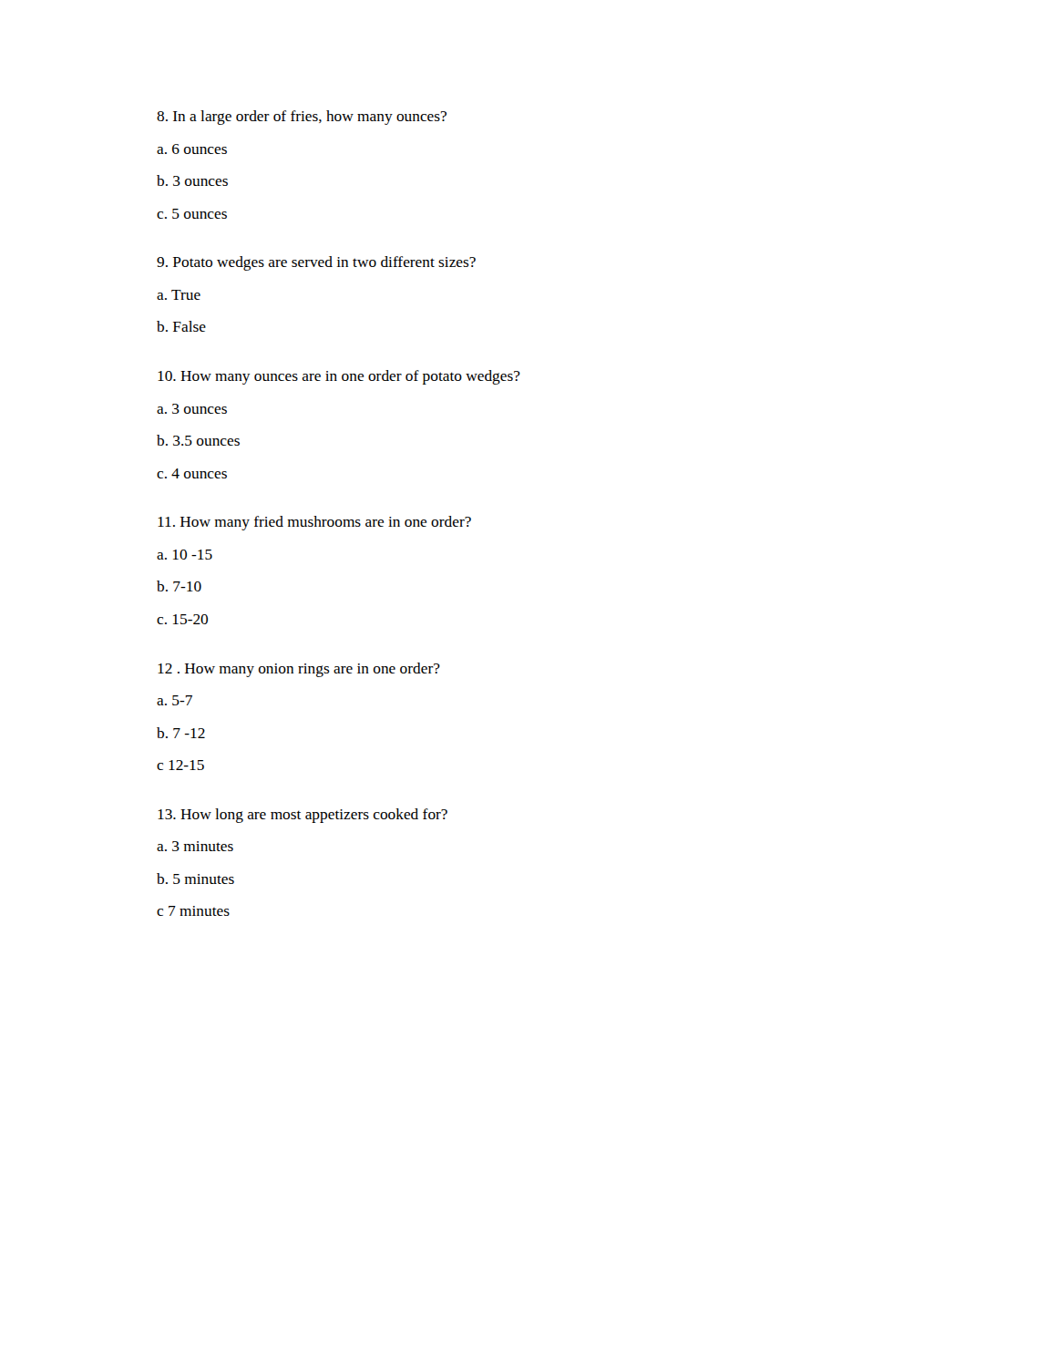8. In a large order of fries, how many ounces?
a. 6 ounces
b. 3 ounces
c. 5 ounces
9. Potato wedges are served in two different sizes?
a. True
b. False
10. How many ounces are in one order of potato wedges?
a. 3 ounces
b. 3.5 ounces
c. 4 ounces
11. How many fried mushrooms are in one order?
a. 10 -15
b. 7-10
c. 15-20
12 . How many onion rings are in one order?
a. 5-7
b. 7 -12
c 12-15
13. How long are most appetizers cooked for?
a. 3 minutes
b. 5 minutes
c 7 minutes